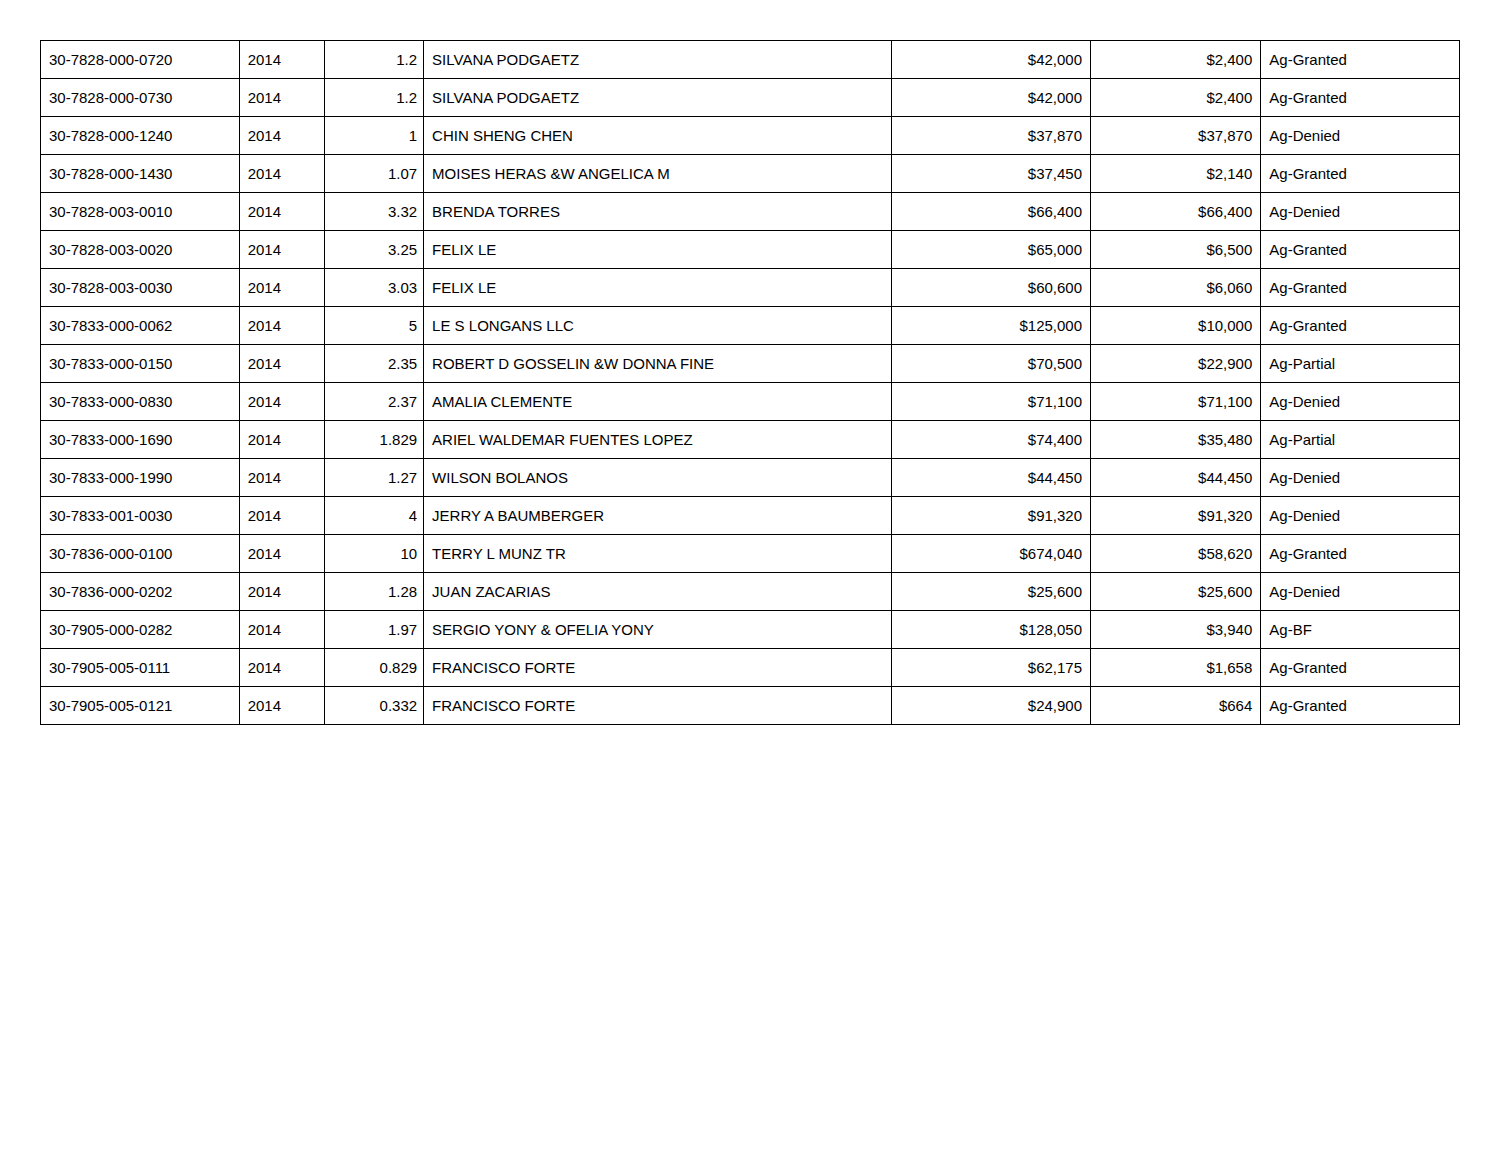| 30-7828-000-0720 | 2014 | 1.2 | SILVANA PODGAETZ | $42,000 | $2,400 | Ag-Granted |
| 30-7828-000-0730 | 2014 | 1.2 | SILVANA PODGAETZ | $42,000 | $2,400 | Ag-Granted |
| 30-7828-000-1240 | 2014 | 1 | CHIN SHENG CHEN | $37,870 | $37,870 | Ag-Denied |
| 30-7828-000-1430 | 2014 | 1.07 | MOISES HERAS &W ANGELICA M | $37,450 | $2,140 | Ag-Granted |
| 30-7828-003-0010 | 2014 | 3.32 | BRENDA TORRES | $66,400 | $66,400 | Ag-Denied |
| 30-7828-003-0020 | 2014 | 3.25 | FELIX LE | $65,000 | $6,500 | Ag-Granted |
| 30-7828-003-0030 | 2014 | 3.03 | FELIX LE | $60,600 | $6,060 | Ag-Granted |
| 30-7833-000-0062 | 2014 | 5 | LE S LONGANS LLC | $125,000 | $10,000 | Ag-Granted |
| 30-7833-000-0150 | 2014 | 2.35 | ROBERT D GOSSELIN &W DONNA FINE | $70,500 | $22,900 | Ag-Partial |
| 30-7833-000-0830 | 2014 | 2.37 | AMALIA CLEMENTE | $71,100 | $71,100 | Ag-Denied |
| 30-7833-000-1690 | 2014 | 1.829 | ARIEL WALDEMAR FUENTES LOPEZ | $74,400 | $35,480 | Ag-Partial |
| 30-7833-000-1990 | 2014 | 1.27 | WILSON BOLANOS | $44,450 | $44,450 | Ag-Denied |
| 30-7833-001-0030 | 2014 | 4 | JERRY A BAUMBERGER | $91,320 | $91,320 | Ag-Denied |
| 30-7836-000-0100 | 2014 | 10 | TERRY L MUNZ TR | $674,040 | $58,620 | Ag-Granted |
| 30-7836-000-0202 | 2014 | 1.28 | JUAN ZACARIAS | $25,600 | $25,600 | Ag-Denied |
| 30-7905-000-0282 | 2014 | 1.97 | SERGIO YONY & OFELIA YONY | $128,050 | $3,940 | Ag-BF |
| 30-7905-005-0111 | 2014 | 0.829 | FRANCISCO FORTE | $62,175 | $1,658 | Ag-Granted |
| 30-7905-005-0121 | 2014 | 0.332 | FRANCISCO FORTE | $24,900 | $664 | Ag-Granted |